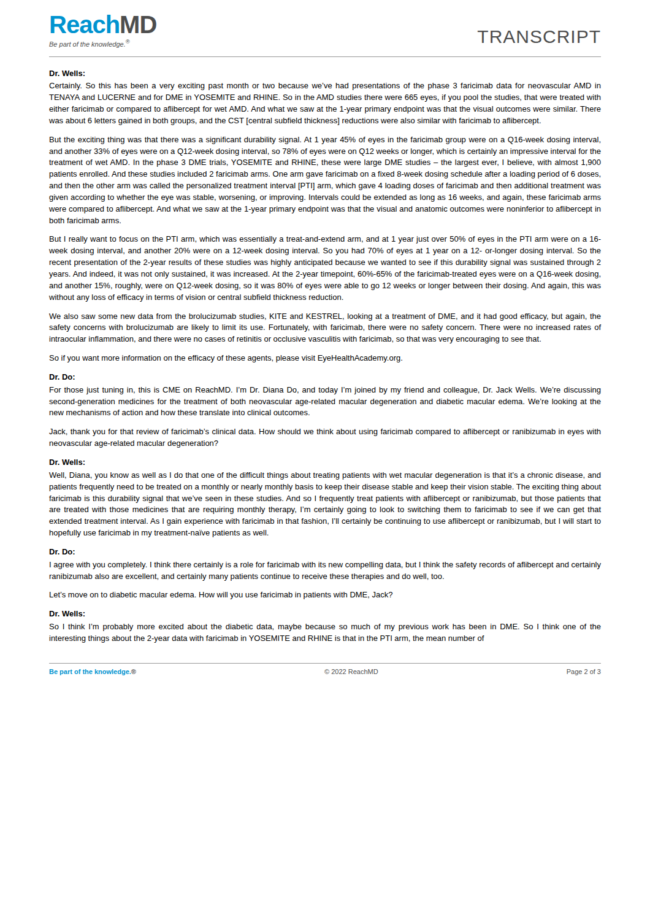Reach MD
Be part of the knowledge.®
TRANSCRIPT
Dr. Wells:
Certainly. So this has been a very exciting past month or two because we’ve had presentations of the phase 3 faricimab data for neovascular AMD in TENAYA and LUCERNE and for DME in YOSEMITE and RHINE. So in the AMD studies there were 665 eyes, if you pool the studies, that were treated with either faricimab or compared to aflibercept for wet AMD. And what we saw at the 1-year primary endpoint was that the visual outcomes were similar. There was about 6 letters gained in both groups, and the CST [central subfield thickness] reductions were also similar with faricimab to aflibercept.
But the exciting thing was that there was a significant durability signal. At 1 year 45% of eyes in the faricimab group were on a Q16-week dosing interval, and another 33% of eyes were on a Q12-week dosing interval, so 78% of eyes were on Q12 weeks or longer, which is certainly an impressive interval for the treatment of wet AMD. In the phase 3 DME trials, YOSEMITE and RHINE, these were large DME studies – the largest ever, I believe, with almost 1,900 patients enrolled. And these studies included 2 faricimab arms. One arm gave faricimab on a fixed 8-week dosing schedule after a loading period of 6 doses, and then the other arm was called the personalized treatment interval [PTI] arm, which gave 4 loading doses of faricimab and then additional treatment was given according to whether the eye was stable, worsening, or improving. Intervals could be extended as long as 16 weeks, and again, these faricimab arms were compared to aflibercept. And what we saw at the 1-year primary endpoint was that the visual and anatomic outcomes were noninferior to aflibercept in both faricimab arms.
But I really want to focus on the PTI arm, which was essentially a treat-and-extend arm, and at 1 year just over 50% of eyes in the PTI arm were on a 16-week dosing interval, and another 20% were on a 12-week dosing interval. So you had 70% of eyes at 1 year on a 12- or-longer dosing interval. So the recent presentation of the 2-year results of these studies was highly anticipated because we wanted to see if this durability signal was sustained through 2 years. And indeed, it was not only sustained, it was increased. At the 2-year timepoint, 60%-65% of the faricimab-treated eyes were on a Q16-week dosing, and another 15%, roughly, were on Q12-week dosing, so it was 80% of eyes were able to go 12 weeks or longer between their dosing. And again, this was without any loss of efficacy in terms of vision or central subfield thickness reduction.
We also saw some new data from the brolucizumab studies, KITE and KESTREL, looking at a treatment of DME, and it had good efficacy, but again, the safety concerns with brolucizumab are likely to limit its use. Fortunately, with faricimab, there were no safety concern. There were no increased rates of intraocular inflammation, and there were no cases of retinitis or occlusive vasculitis with faricimab, so that was very encouraging to see that.
So if you want more information on the efficacy of these agents, please visit EyeHealthAcademy.org.
Dr. Do:
For those just tuning in, this is CME on ReachMD. I’m Dr. Diana Do, and today I’m joined by my friend and colleague, Dr. Jack Wells. We’re discussing second-generation medicines for the treatment of both neovascular age-related macular degeneration and diabetic macular edema. We’re looking at the new mechanisms of action and how these translate into clinical outcomes.
Jack, thank you for that review of faricimab’s clinical data. How should we think about using faricimab compared to aflibercept or ranibizumab in eyes with neovascular age-related macular degeneration?
Dr. Wells:
Well, Diana, you know as well as I do that one of the difficult things about treating patients with wet macular degeneration is that it’s a chronic disease, and patients frequently need to be treated on a monthly or nearly monthly basis to keep their disease stable and keep their vision stable. The exciting thing about faricimab is this durability signal that we’ve seen in these studies. And so I frequently treat patients with aflibercept or ranibizumab, but those patients that are treated with those medicines that are requiring monthly therapy, I’m certainly going to look to switching them to faricimab to see if we can get that extended treatment interval. As I gain experience with faricimab in that fashion, I’ll certainly be continuing to use aflibercept or ranibizumab, but I will start to hopefully use faricimab in my treatment-naïve patients as well.
Dr. Do:
I agree with you completely. I think there certainly is a role for faricimab with its new compelling data, but I think the safety records of aflibercept and certainly ranibizumab also are excellent, and certainly many patients continue to receive these therapies and do well, too.
Let’s move on to diabetic macular edema. How will you use faricimab in patients with DME, Jack?
Dr. Wells:
So I think I’m probably more excited about the diabetic data, maybe because so much of my previous work has been in DME. So I think one of the interesting things about the 2-year data with faricimab in YOSEMITE and RHINE is that in the PTI arm, the mean number of
Be part of the knowledge.®
© 2022 ReachMD
Page 2 of 3